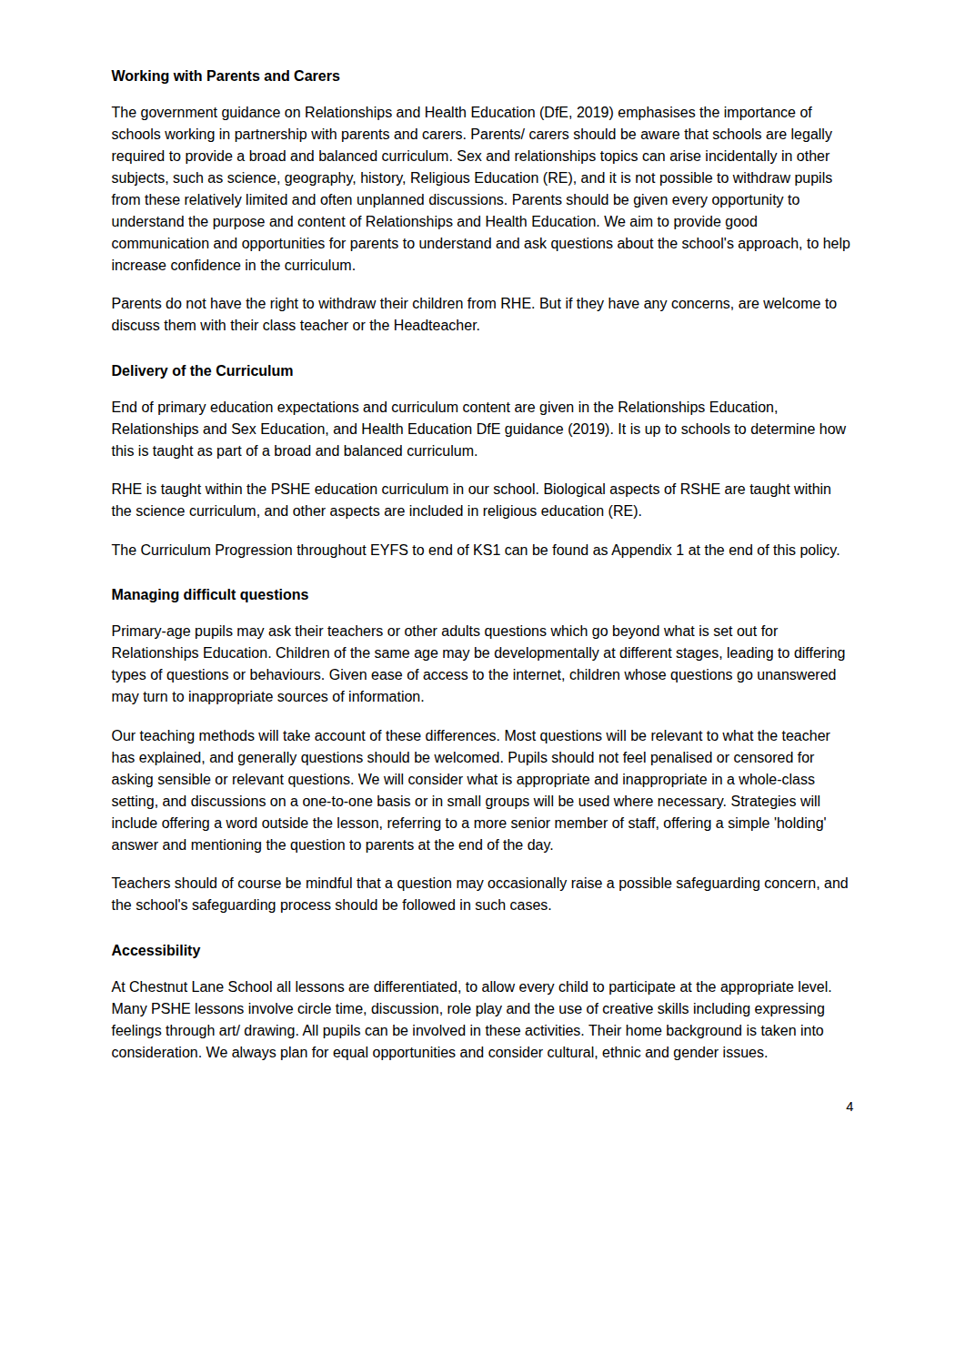Working with Parents and Carers
The government guidance on Relationships and Health Education (DfE, 2019) emphasises the importance of schools working in partnership with parents and carers. Parents/ carers should be aware that schools are legally required to provide a broad and balanced curriculum. Sex and relationships topics can arise incidentally in other subjects, such as science, geography, history, Religious Education (RE), and it is not possible to withdraw pupils from these relatively limited and often unplanned discussions. Parents should be given every opportunity to understand the purpose and content of Relationships and Health Education. We aim to provide good communication and opportunities for parents to understand and ask questions about the school's approach, to help increase confidence in the curriculum.
Parents do not have the right to withdraw their children from RHE. But if they have any concerns, are welcome to discuss them with their class teacher or the Headteacher.
Delivery of the Curriculum
End of primary education expectations and curriculum content are given in the Relationships Education, Relationships and Sex Education, and Health Education DfE guidance (2019). It is up to schools to determine how this is taught as part of a broad and balanced curriculum.
RHE is taught within the PSHE education curriculum in our school. Biological aspects of RSHE are taught within the science curriculum, and other aspects are included in religious education (RE).
The Curriculum Progression throughout EYFS to end of KS1 can be found as Appendix 1 at the end of this policy.
Managing difficult questions
Primary-age pupils may ask their teachers or other adults questions which go beyond what is set out for Relationships Education. Children of the same age may be developmentally at different stages, leading to differing types of questions or behaviours. Given ease of access to the internet, children whose questions go unanswered may turn to inappropriate sources of information.
Our teaching methods will take account of these differences. Most questions will be relevant to what the teacher has explained, and generally questions should be welcomed. Pupils should not feel penalised or censored for asking sensible or relevant questions. We will consider what is appropriate and inappropriate in a whole-class setting, and discussions on a one-to-one basis or in small groups will be used where necessary. Strategies will include offering a word outside the lesson, referring to a more senior member of staff, offering a simple 'holding' answer and mentioning the question to parents at the end of the day.
Teachers should of course be mindful that a question may occasionally raise a possible safeguarding concern, and the school's safeguarding process should be followed in such cases.
Accessibility
At Chestnut Lane School all lessons are differentiated, to allow every child to participate at the appropriate level. Many PSHE lessons involve circle time, discussion, role play and the use of creative skills including expressing feelings through art/ drawing. All pupils can be involved in these activities. Their home background is taken into consideration. We always plan for equal opportunities and consider cultural, ethnic and gender issues.
4